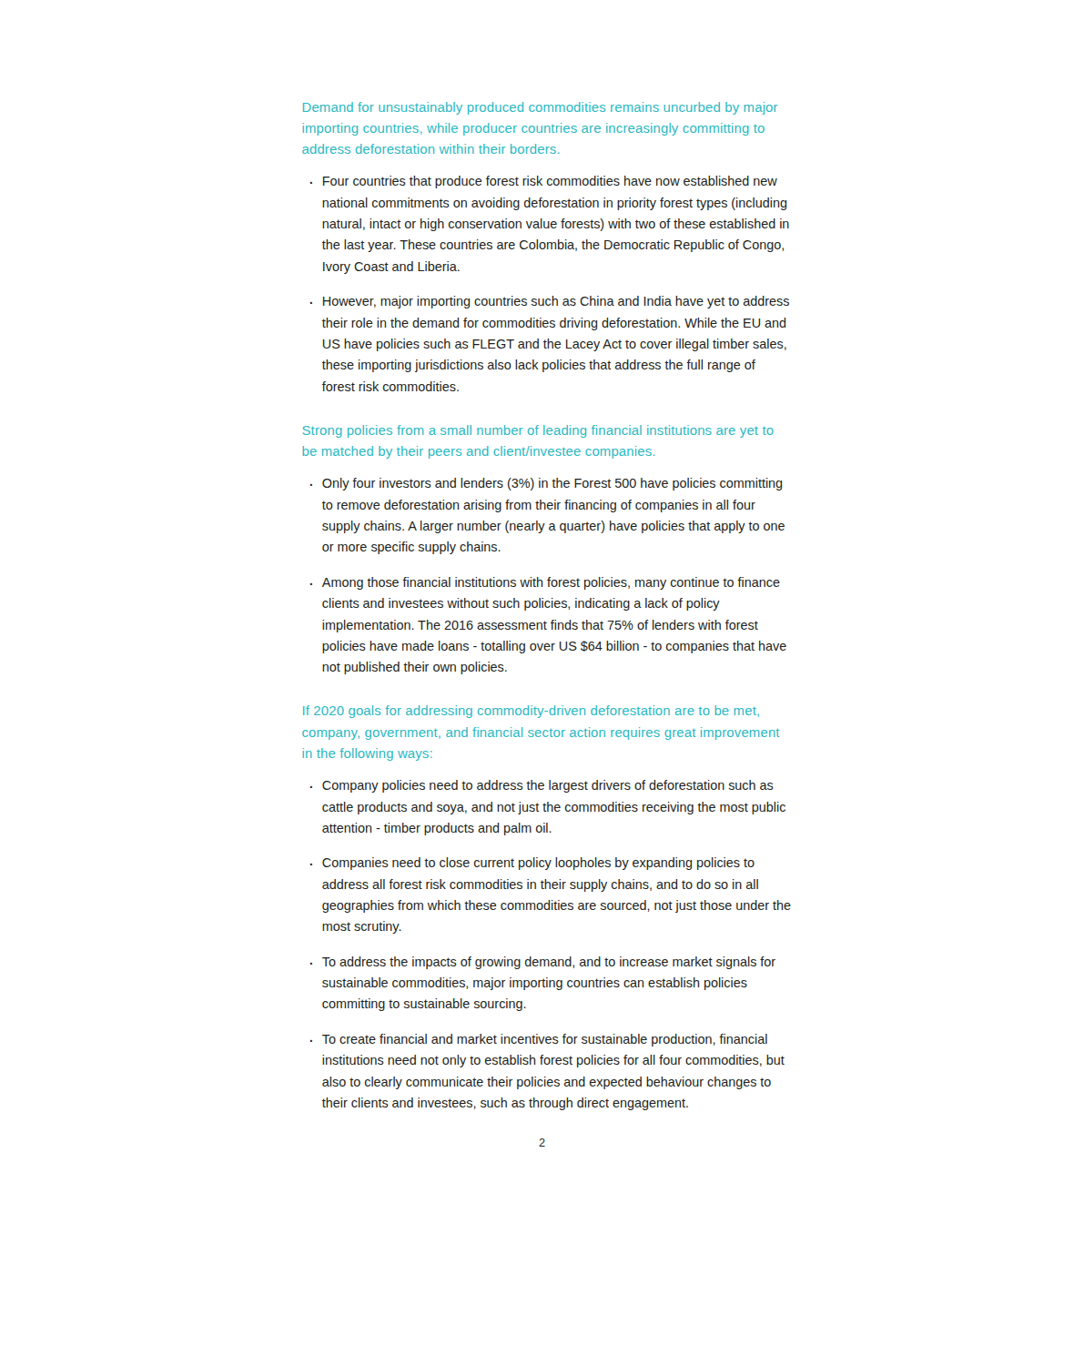Demand for unsustainably produced commodities remains uncurbed by major importing countries, while producer countries are increasingly committing to address deforestation within their borders.
Four countries that produce forest risk commodities have now established new national commitments on avoiding deforestation in priority forest types (including natural, intact or high conservation value forests) with two of these established in the last year. These countries are Colombia, the Democratic Republic of Congo, Ivory Coast and Liberia.
However, major importing countries such as China and India have yet to address their role in the demand for commodities driving deforestation. While the EU and US have policies such as FLEGT and the Lacey Act to cover illegal timber sales, these importing jurisdictions also lack policies that address the full range of forest risk commodities.
Strong policies from a small number of leading financial institutions are yet to be matched by their peers and client/investee companies.
Only four investors and lenders (3%) in the Forest 500 have policies committing to remove deforestation arising from their financing of companies in all four supply chains. A larger number (nearly a quarter) have policies that apply to one or more specific supply chains.
Among those financial institutions with forest policies, many continue to finance clients and investees without such policies, indicating a lack of policy implementation. The 2016 assessment finds that 75% of lenders with forest policies have made loans - totalling over US $64 billion - to companies that have not published their own policies.
If 2020 goals for addressing commodity-driven deforestation are to be met, company, government, and financial sector action requires great improvement in the following ways:
Company policies need to address the largest drivers of deforestation such as cattle products and soya, and not just the commodities receiving the most public attention - timber products and palm oil.
Companies need to close current policy loopholes by expanding policies to address all forest risk commodities in their supply chains, and to do so in all geographies from which these commodities are sourced, not just those under the most scrutiny.
To address the impacts of growing demand, and to increase market signals for sustainable commodities, major importing countries can establish policies committing to sustainable sourcing.
To create financial and market incentives for sustainable production, financial institutions need not only to establish forest policies for all four commodities, but also to clearly communicate their policies and expected behaviour changes to their clients and investees, such as through direct engagement.
2